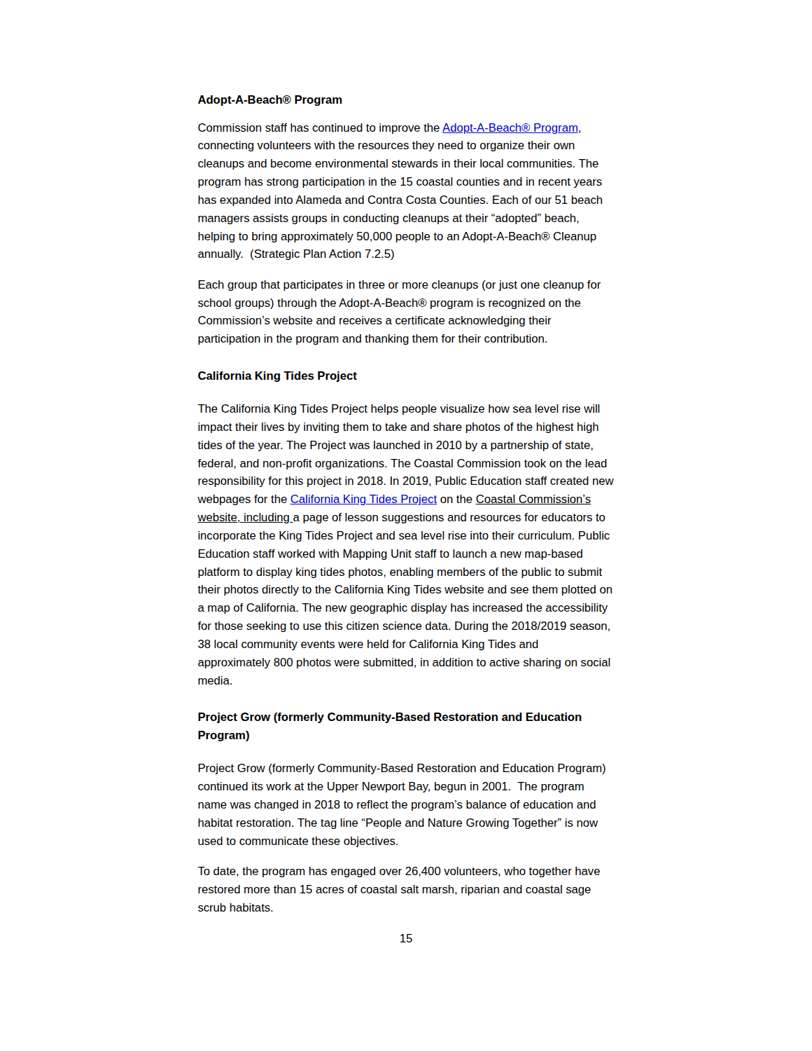Adopt-A-Beach® Program
Commission staff has continued to improve the Adopt-A-Beach® Program, connecting volunteers with the resources they need to organize their own cleanups and become environmental stewards in their local communities. The program has strong participation in the 15 coastal counties and in recent years has expanded into Alameda and Contra Costa Counties. Each of our 51 beach managers assists groups in conducting cleanups at their “adopted” beach, helping to bring approximately 50,000 people to an Adopt-A-Beach® Cleanup annually. (Strategic Plan Action 7.2.5)
Each group that participates in three or more cleanups (or just one cleanup for school groups) through the Adopt-A-Beach® program is recognized on the Commission’s website and receives a certificate acknowledging their participation in the program and thanking them for their contribution.
California King Tides Project
The California King Tides Project helps people visualize how sea level rise will impact their lives by inviting them to take and share photos of the highest high tides of the year. The Project was launched in 2010 by a partnership of state, federal, and non-profit organizations. The Coastal Commission took on the lead responsibility for this project in 2018. In 2019, Public Education staff created new webpages for the California King Tides Project on the Coastal Commission’s website, including a page of lesson suggestions and resources for educators to incorporate the King Tides Project and sea level rise into their curriculum. Public Education staff worked with Mapping Unit staff to launch a new map-based platform to display king tides photos, enabling members of the public to submit their photos directly to the California King Tides website and see them plotted on a map of California. The new geographic display has increased the accessibility for those seeking to use this citizen science data. During the 2018/2019 season, 38 local community events were held for California King Tides and approximately 800 photos were submitted, in addition to active sharing on social media.
Project Grow (formerly Community-Based Restoration and Education Program)
Project Grow (formerly Community-Based Restoration and Education Program) continued its work at the Upper Newport Bay, begun in 2001. The program name was changed in 2018 to reflect the program’s balance of education and habitat restoration. The tag line “People and Nature Growing Together” is now used to communicate these objectives.
To date, the program has engaged over 26,400 volunteers, who together have restored more than 15 acres of coastal salt marsh, riparian and coastal sage scrub habitats.
15